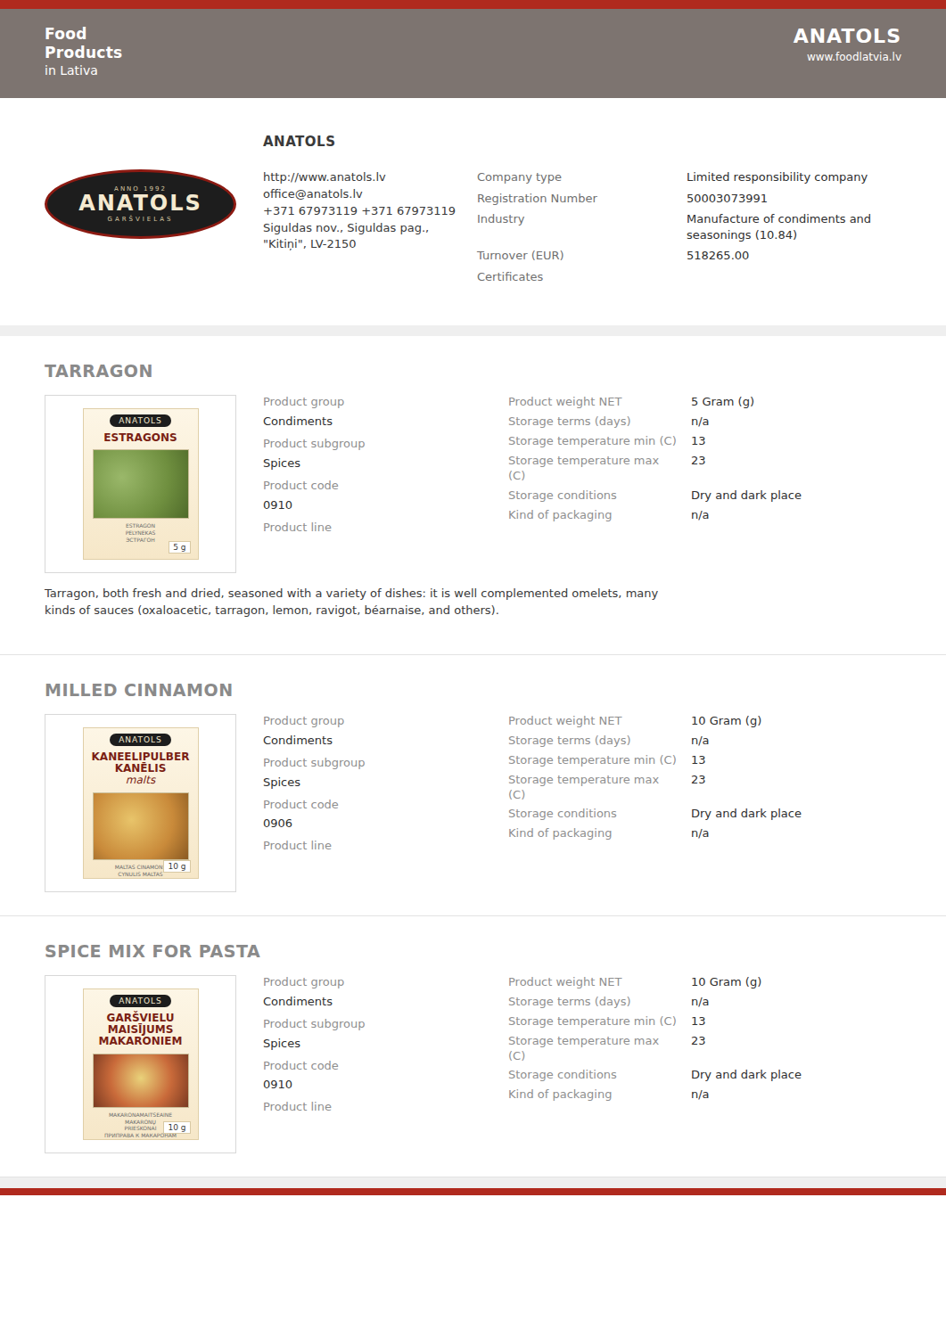Food
Products
in Lativa
ANATOLS
www.foodlatvia.lv
ANATOLS
ANNO 1992
ANATOLS
GARŠVIELAS
http://www.anatols.lv
office@anatols.lv
+371 67973119 +371 67973119
Siguldas nov., Siguldas pag.,
"Kitiņi", LV-2150
| Company type | Limited responsibility company |
| Registration Number | 50003073991 |
| Industry | Manufacture of condiments and seasonings (10.84) |
| Turnover (EUR) | 518265.00 |
| Certificates | |
Tarragon
ANATOLS
ESTRAGONS
ESTRAGON
PELYNEKAS
ЭСТРАГОН
5 g
| Product group |
| Condiments |
| Product subgroup |
| Spices |
| Product code |
| 0910 |
| Product line |
| Product weight NET | 5 Gram (g) |
| Storage terms (days) | n/a |
| Storage temperature min (C) | 13 |
| Storage temperature max (C) | 23 |
| Storage conditions | Dry and dark place |
| Kind of packaging | n/a |
Tarragon, both fresh and dried, seasoned with a variety of dishes: it is well complemented omelets, many kinds of sauces (oxaloacetic, tarragon, lemon, ravigot, béarnaise, and others).
Milled cinnamon
ANATOLS
KANEELIPULBER
KANĒLIS
malts
MALTAS CINAMONS
CYNULIS MALTAS
10 g
| Product group |
| Condiments |
| Product subgroup |
| Spices |
| Product code |
| 0906 |
| Product line |
| Product weight NET | 10 Gram (g) |
| Storage terms (days) | n/a |
| Storage temperature min (C) | 13 |
| Storage temperature max (C) | 23 |
| Storage conditions | Dry and dark place |
| Kind of packaging | n/a |
Spice mix for pasta
ANATOLS
GARŠVIELU MAISĪJUMS
MAKARONIEM
MAKARONAMAITSEAINE
MAKARONŲ
PRIESKONAI
ПРИПРАВА К МАКАРОНАМ
10 g
| Product group |
| Condiments |
| Product subgroup |
| Spices |
| Product code |
| 0910 |
| Product line |
| Product weight NET | 10 Gram (g) |
| Storage terms (days) | n/a |
| Storage temperature min (C) | 13 |
| Storage temperature max (C) | 23 |
| Storage conditions | Dry and dark place |
| Kind of packaging | n/a |